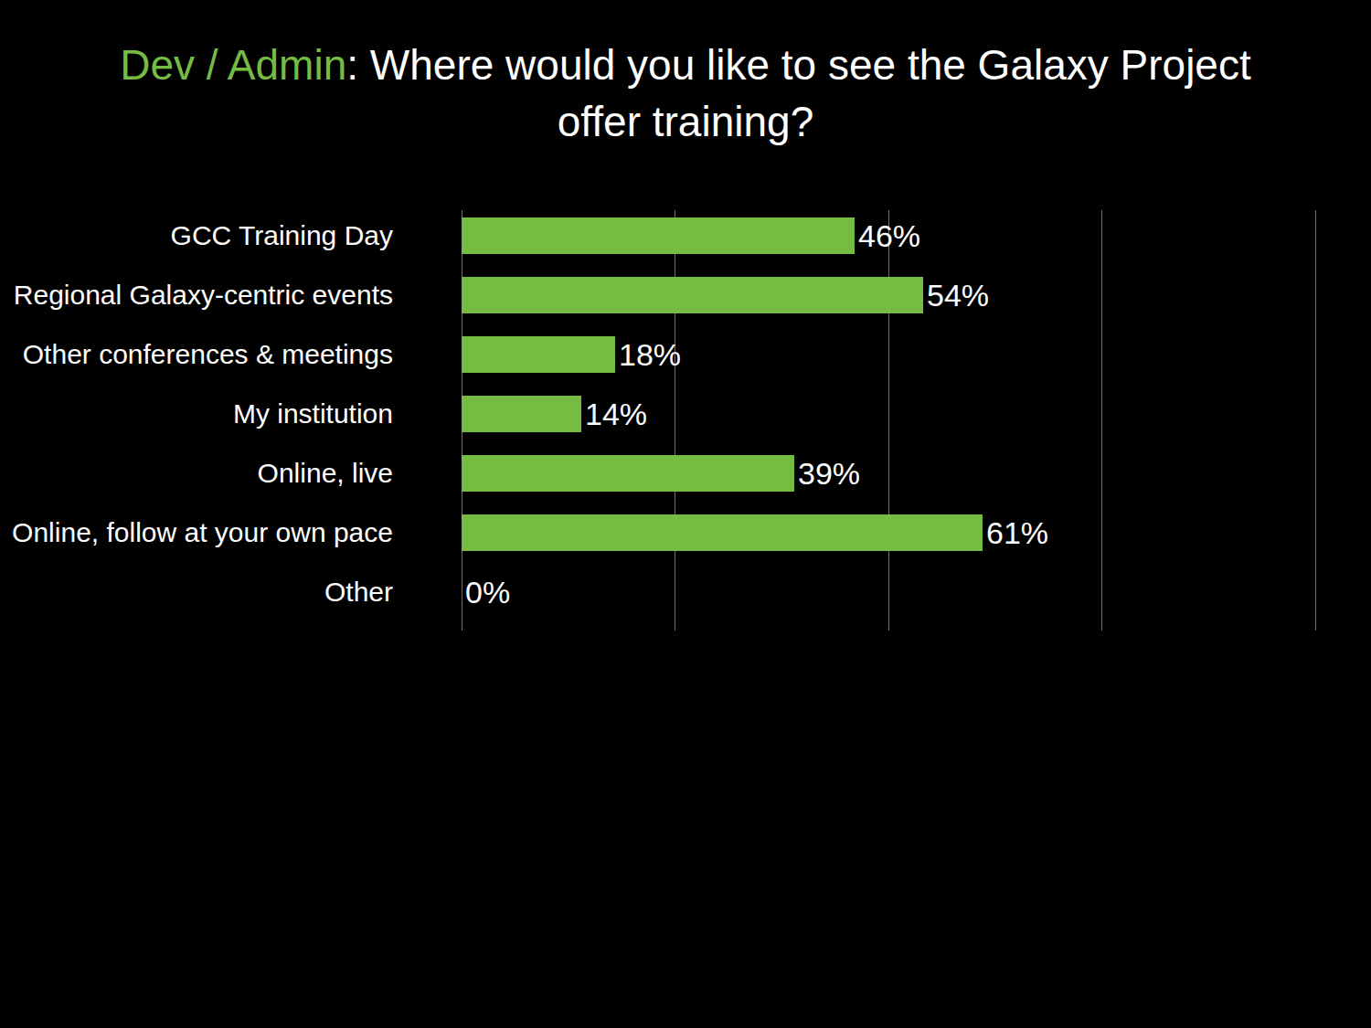Dev / Admin: Where would you like to see the Galaxy Project offer training?
GCC Training Day
46%
Regional Galaxy-centric events
54%
Other conferences & meetings
18%
My institution
14%
Online, live
39%
Online, follow at your own pace
61%
Other
0%